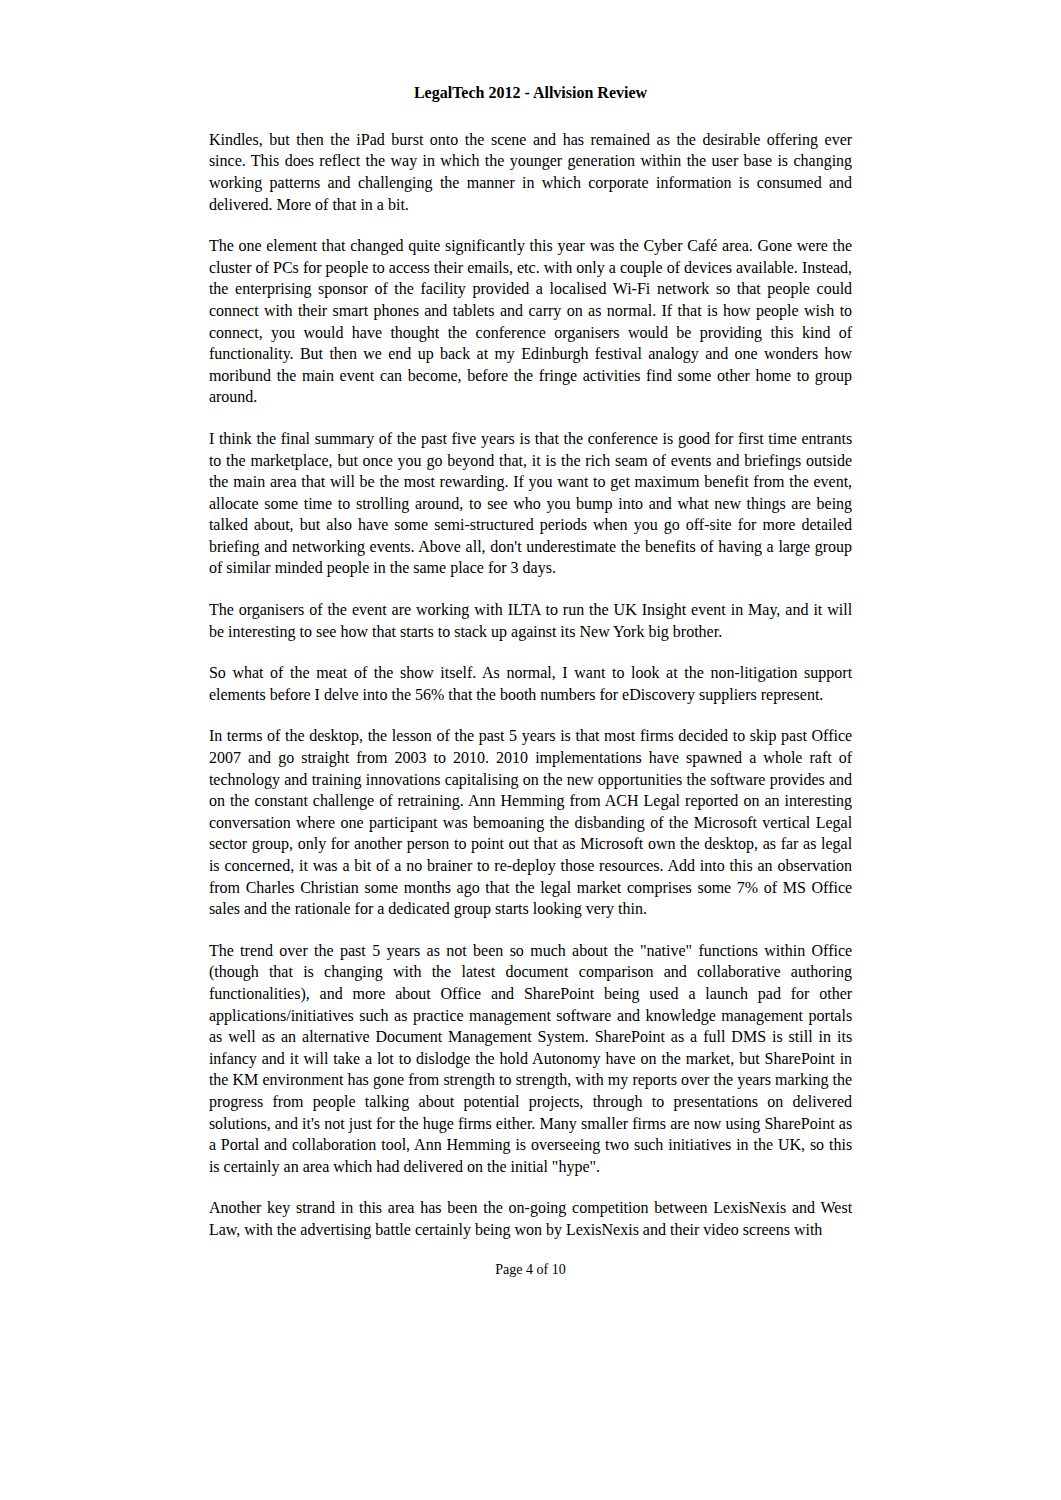LegalTech 2012 - Allvision Review
Kindles, but then the iPad burst onto the scene and has remained as the desirable offering ever since. This does reflect the way in which the younger generation within the user base is changing working patterns and challenging the manner in which corporate information is consumed and delivered. More of that in a bit.
The one element that changed quite significantly this year was the Cyber Café area. Gone were the cluster of PCs for people to access their emails, etc. with only a couple of devices available. Instead, the enterprising sponsor of the facility provided a localised Wi-Fi network so that people could connect with their smart phones and tablets and carry on as normal. If that is how people wish to connect, you would have thought the conference organisers would be providing this kind of functionality. But then we end up back at my Edinburgh festival analogy and one wonders how moribund the main event can become, before the fringe activities find some other home to group around.
I think the final summary of the past five years is that the conference is good for first time entrants to the marketplace, but once you go beyond that, it is the rich seam of events and briefings outside the main area that will be the most rewarding. If you want to get maximum benefit from the event, allocate some time to strolling around, to see who you bump into and what new things are being talked about, but also have some semi-structured periods when you go off-site for more detailed briefing and networking events. Above all, don't underestimate the benefits of having a large group of similar minded people in the same place for 3 days.
The organisers of the event are working with ILTA to run the UK Insight event in May, and it will be interesting to see how that starts to stack up against its New York big brother.
So what of the meat of the show itself. As normal, I want to look at the non-litigation support elements before I delve into the 56% that the booth numbers for eDiscovery suppliers represent.
In terms of the desktop, the lesson of the past 5 years is that most firms decided to skip past Office 2007 and go straight from 2003 to 2010. 2010 implementations have spawned a whole raft of technology and training innovations capitalising on the new opportunities the software provides and on the constant challenge of retraining. Ann Hemming from ACH Legal reported on an interesting conversation where one participant was bemoaning the disbanding of the Microsoft vertical Legal sector group, only for another person to point out that as Microsoft own the desktop, as far as legal is concerned, it was a bit of a no brainer to re-deploy those resources. Add into this an observation from Charles Christian some months ago that the legal market comprises some 7% of MS Office sales and the rationale for a dedicated group starts looking very thin.
The trend over the past 5 years as not been so much about the "native" functions within Office (though that is changing with the latest document comparison and collaborative authoring functionalities), and more about Office and SharePoint being used a launch pad for other applications/initiatives such as practice management software and knowledge management portals as well as an alternative Document Management System. SharePoint as a full DMS is still in its infancy and it will take a lot to dislodge the hold Autonomy have on the market, but SharePoint in the KM environment has gone from strength to strength, with my reports over the years marking the progress from people talking about potential projects, through to presentations on delivered solutions, and it's not just for the huge firms either. Many smaller firms are now using SharePoint as a Portal and collaboration tool, Ann Hemming is overseeing two such initiatives in the UK, so this is certainly an area which had delivered on the initial "hype".
Another key strand in this area has been the on-going competition between LexisNexis and West Law, with the advertising battle certainly being won by LexisNexis and their video screens with
Page 4 of 10